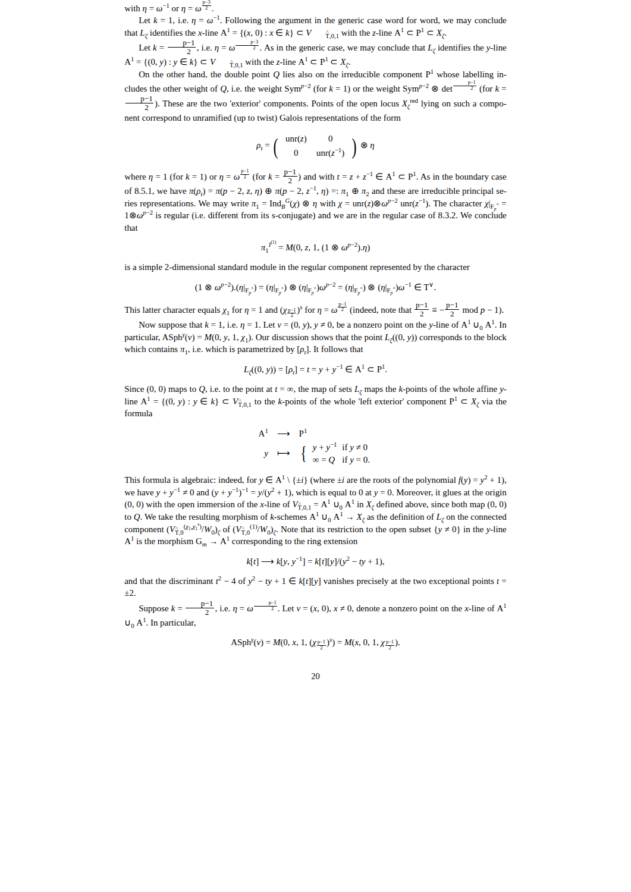with η = ω−1 or η = ωp−32.
Let k = 1, i.e. η = ω−1. Following the argument in the generic case word for word, we may conclude that Lζ identifies the x-line A1 = {(x, 0) : x ∈ k} ⊂ VT^,0,1 with the z-line A1 ⊂ P1 ⊂ Xζ.
Let k = p−12, i.e. η = ωp−32. As in the generic case, we may conclude that Lζ identifies the y-line A1 = {(0, y) : y ∈ k} ⊂ VT^,0,1 with the z-line A1 ⊂ P1 ⊂ Xζ.
On the other hand, the double point Q lies also on the irreducible component P1 whose labelling includes the other weight of Q, i.e. the weight Symp−2 (for k = 1) or the weight Symp−2 ⊗ detp−12 (for k = p−12). These are the two 'exterior' components. Points of the open locus Xζred lying on such a component correspond to unramified (up to twist) Galois representations of the form
ρt = (
| unr( z ) | 0 |
| 0 | unr( z −1 ) |
) ⊗ η
where η = 1 (for k = 1) or η = ωp−12 (for k = p−12) and with t = z + z−1 ∈ A1 ⊂ P1. As in the boundary case of 8.5.1, we have π(ρt) = π(p − 2, z, η) ⊕ π(p − 2, z−1, η) =: π1 ⊕ π2 and these are irreducible principal series representations. We may write π1 = IndBG(χ) ⊗ η with χ = unr(z)⊗ωp−2 unr(z−1). The character χ|Fp× = 1⊗ωp−2 is regular (i.e. different from its s-conjugate) and we are in the regular case of 8.3.2. We conclude that
π1I(1) = M(0, z, 1, (1 ⊗ ωp−2).η)
is a simple 2-dimensional standard module in the regular component represented by the character
(1 ⊗ ωp−2).(η|Fp×) = (η|Fp×) ⊗ (η|Fp×)ωp−2 = (η|Fp×) ⊗ (η|Fp×)ω−1 ∈ T∨.
This latter character equals χ1 for η = 1 and (χp−12)s for η = ωp−12 (indeed, note that p−12 ≡ −p−12 mod p − 1).
Now suppose that k = 1, i.e. η = 1. Let v = (0, y), y ≠ 0, be a nonzero point on the y-line of A1 ∪0 A1. In particular, ASphγ(v) = M(0, y, 1, χ1). Our discussion shows that the point Lζ((0, y)) corresponds to the block which contains π1, i.e. which is parametrized by [ρt]. It follows that
Lζ((0, y)) = [ρt] = t = y + y−1 ∈ A1 ⊂ P1.
Since (0, 0) maps to Q, i.e. to the point at t = ∞, the map of sets Lζ maps the k-points of the whole affine y-line A1 = {(0, y) : y ∈ k} ⊂ VT^,0,1 to the k-points of the whole 'left exterior' component P1 ⊂ Xζ via the formula
| A 1 | ⟶ | P 1 |
| y | ⟼ | { / y + y −1 / if y ≠ 0 / / ∞ = Q / if y = 0. / |
This formula is algebraic: indeed, for y ∈ A1 \ {±i} (where ±i are the roots of the polynomial f(y) = y2 + 1), we have y + y−1 ≠ 0 and (y + y−1)−1 = y/(y2 + 1), which is equal to 0 at y = 0. Moreover, it glues at the origin (0, 0) with the open immersion of the x-line of VT^,0,1 = A1 ∪0 A1 in Xζ defined above, since both map (0, 0) to Q. We take the resulting morphism of k-schemes A1 ∪0 A1 → Xζ as the definition of Lζ on the connected component (VT^,0(χ1,χ1s)/W0)ζ of (VT^,0(1)/W0)ζ. Note that its restriction to the open subset {y ≠ 0} in the y-line A1 is the morphism Gm → A1 corresponding to the ring extension
k[t] ⟶ k[y, y−1] = k[t][y]/(y2 − ty + 1),
and that the discriminant t2 − 4 of y2 − ty + 1 ∈ k[t][y] vanishes precisely at the two exceptional points t = ±2.
Suppose k = p−12, i.e. η = ωp−12. Let v = (x, 0), x ≠ 0, denote a nonzero point on the x-line of A1 ∪0 A1. In particular,
ASphγ(v) = M(0, x, 1, (χp−12)s) = M(x, 0, 1, χp−12).
20